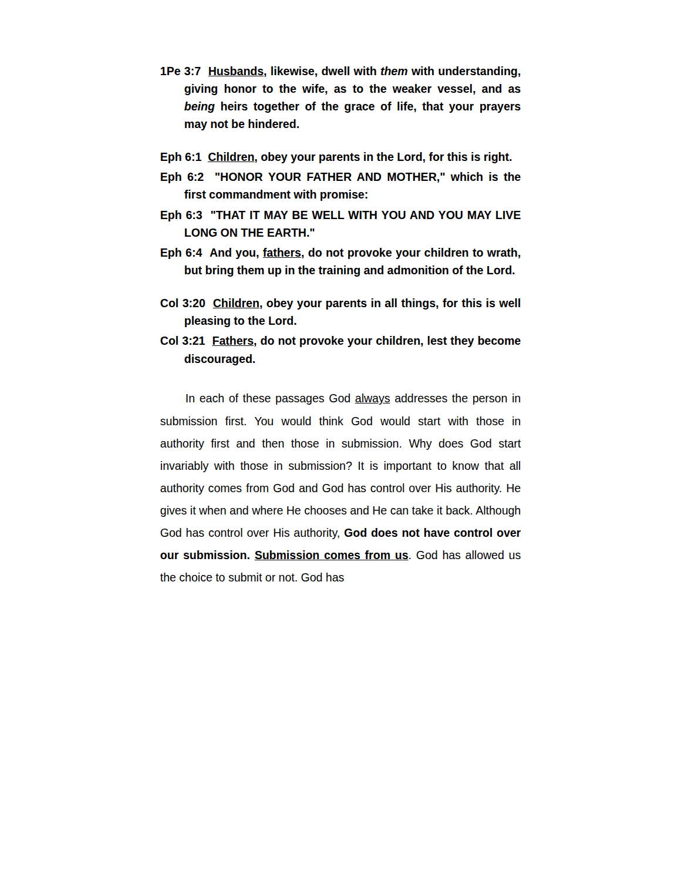1Pe 3:7 Husbands, likewise, dwell with them with understanding, giving honor to the wife, as to the weaker vessel, and as being heirs together of the grace of life, that your prayers may not be hindered.
Eph 6:1 Children, obey your parents in the Lord, for this is right.
Eph 6:2 "HONOR YOUR FATHER AND MOTHER," which is the first commandment with promise:
Eph 6:3 "THAT IT MAY BE WELL WITH YOU AND YOU MAY LIVE LONG ON THE EARTH."
Eph 6:4 And you, fathers, do not provoke your children to wrath, but bring them up in the training and admonition of the Lord.
Col 3:20 Children, obey your parents in all things, for this is well pleasing to the Lord.
Col 3:21 Fathers, do not provoke your children, lest they become discouraged.
In each of these passages God always addresses the person in submission first. You would think God would start with those in authority first and then those in submission. Why does God start invariably with those in submission? It is important to know that all authority comes from God and God has control over His authority. He gives it when and where He chooses and He can take it back. Although God has control over His authority, God does not have control over our submission. Submission comes from us. God has allowed us the choice to submit or not. God has